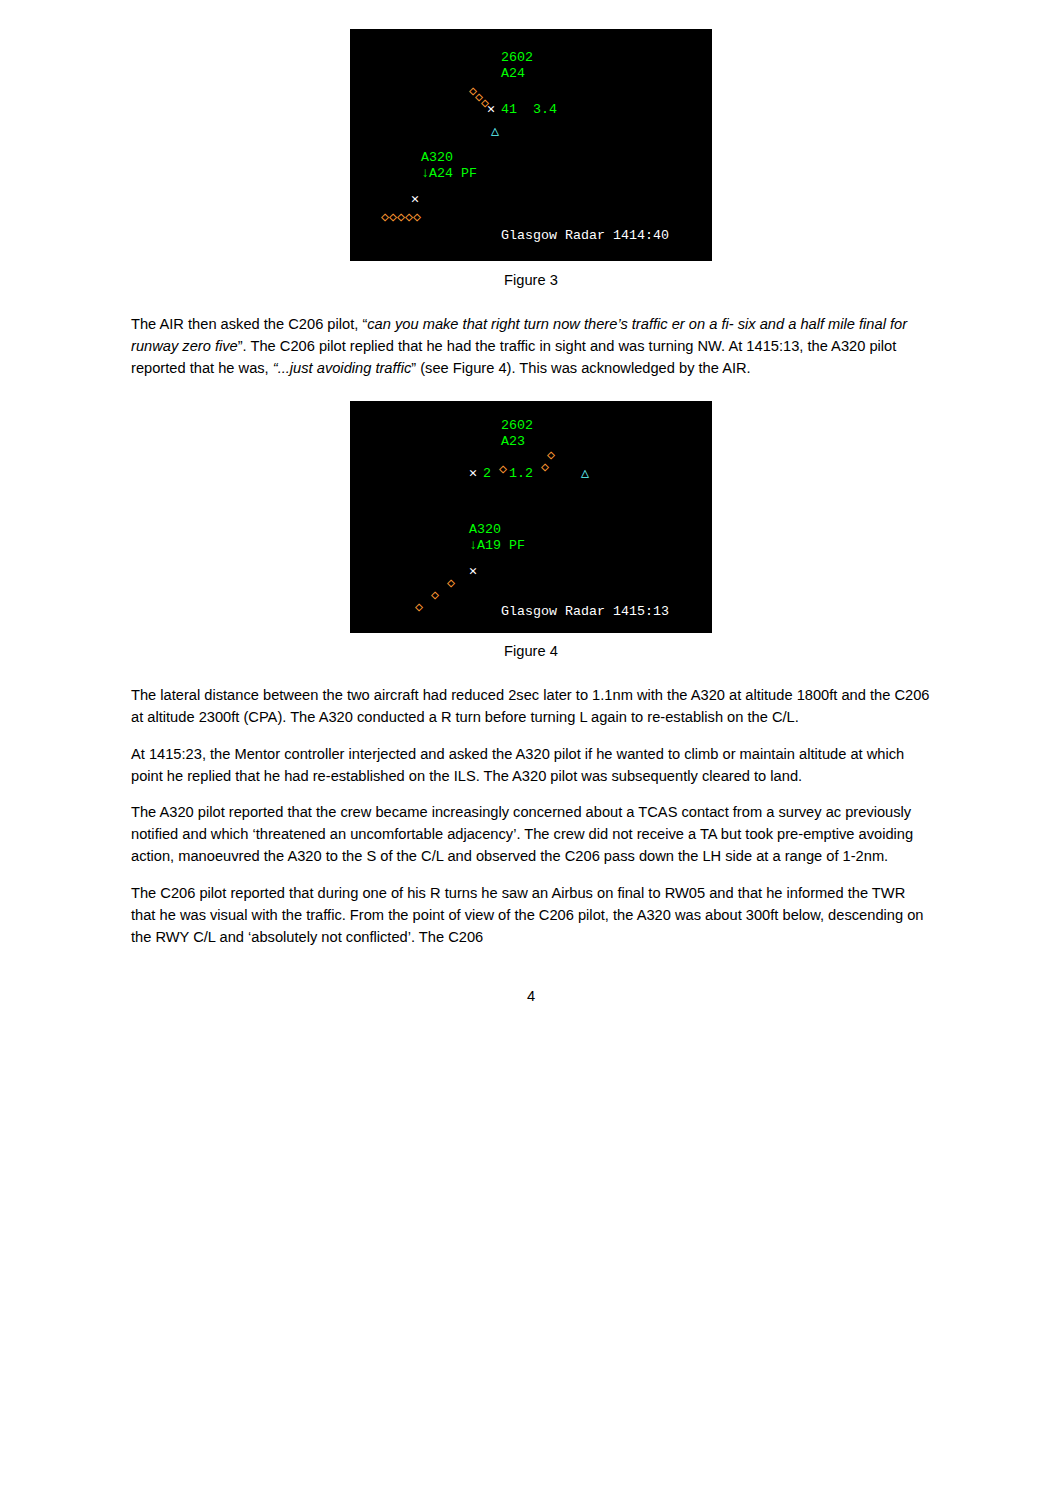2602 A24 ◇ ◇ ◇ ✕ 41 3.4 △ A320 ↓A24 PF ✕ ◇◇◇◇◇ Glasgow Radar 1414:40
Figure 3
The AIR then asked the C206 pilot, “can you make that right turn now there’s traffic er on a fi- six and a half mile final for runway zero five”. The C206 pilot replied that he had the traffic in sight and was turning NW. At 1415:13, the A320 pilot reported that he was, “...just avoiding traffic” (see Figure 4). This was acknowledged by the AIR.
2602 A23 ◇ ✕ 2 ◇ 1.2 ◇ △ A320 ↓A19 PF ✕ ◇ ◇ ◇ Glasgow Radar 1415:13
Figure 4
The lateral distance between the two aircraft had reduced 2sec later to 1.1nm with the A320 at altitude 1800ft and the C206 at altitude 2300ft (CPA). The A320 conducted a R turn before turning L again to re-establish on the C/L.
At 1415:23, the Mentor controller interjected and asked the A320 pilot if he wanted to climb or maintain altitude at which point he replied that he had re-established on the ILS. The A320 pilot was subsequently cleared to land.
The A320 pilot reported that the crew became increasingly concerned about a TCAS contact from a survey ac previously notified and which ‘threatened an uncomfortable adjacency’. The crew did not receive a TA but took pre-emptive avoiding action, manoeuvred the A320 to the S of the C/L and observed the C206 pass down the LH side at a range of 1-2nm.
The C206 pilot reported that during one of his R turns he saw an Airbus on final to RW05 and that he informed the TWR that he was visual with the traffic. From the point of view of the C206 pilot, the A320 was about 300ft below, descending on the RWY C/L and ‘absolutely not conflicted’. The C206
4